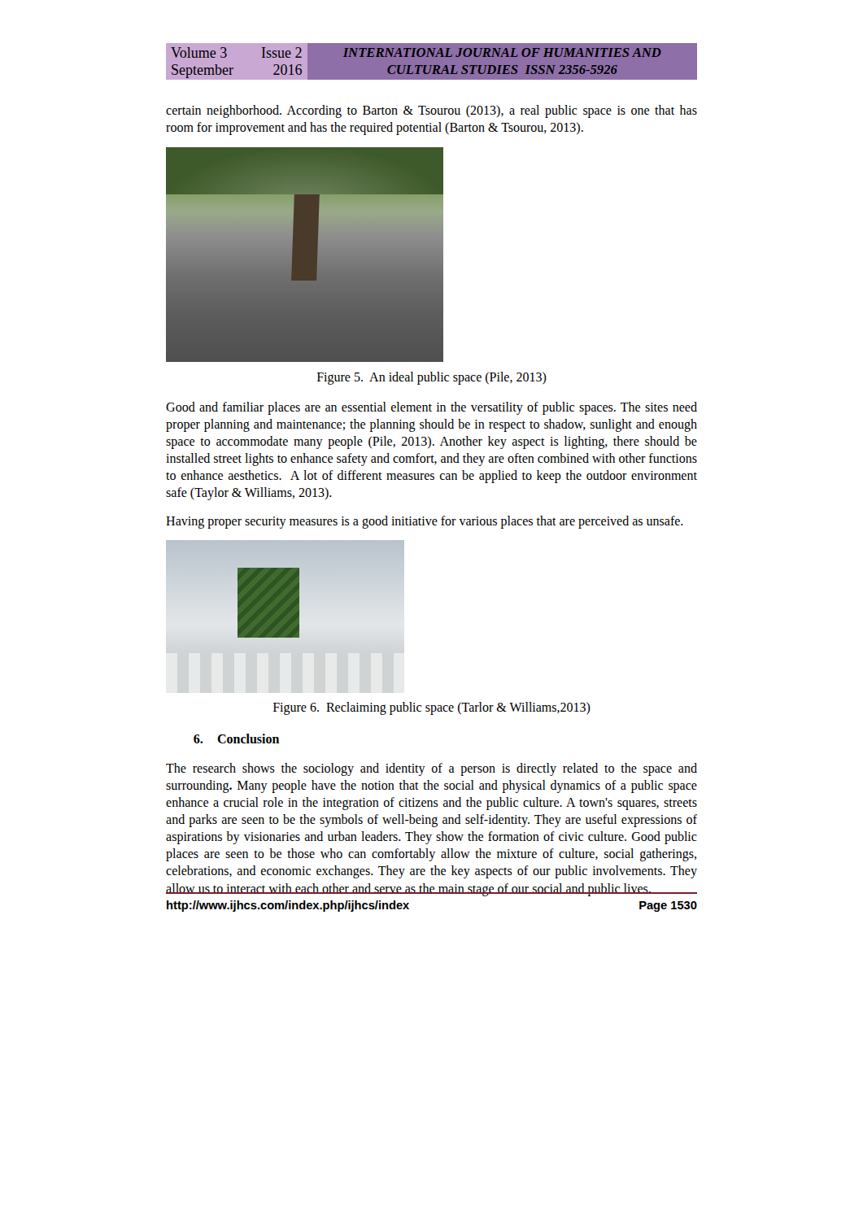| Volume 3 Issue 2 September 2016 | INTERNATIONAL JOURNAL OF HUMANITIES AND CULTURAL STUDIES ISSN 2356-5926 |
certain neighborhood. According to Barton & Tsourou (2013), a real public space is one that has room for improvement and has the required potential (Barton & Tsourou, 2013).
Figure 5. An ideal public space (Pile, 2013)
Good and familiar places are an essential element in the versatility of public spaces. The sites need proper planning and maintenance; the planning should be in respect to shadow, sunlight and enough space to accommodate many people (Pile, 2013). Another key aspect is lighting, there should be installed street lights to enhance safety and comfort, and they are often combined with other functions to enhance aesthetics. A lot of different measures can be applied to keep the outdoor environment safe (Taylor & Williams, 2013).
Having proper security measures is a good initiative for various places that are perceived as unsafe.
Figure 6. Reclaiming public space (Tarlor & Williams,2013)
6. Conclusion
The research shows the sociology and identity of a person is directly related to the space and surrounding. Many people have the notion that the social and physical dynamics of a public space enhance a crucial role in the integration of citizens and the public culture. A town's squares, streets and parks are seen to be the symbols of well-being and self-identity. They are useful expressions of aspirations by visionaries and urban leaders. They show the formation of civic culture. Good public places are seen to be those who can comfortably allow the mixture of culture, social gatherings, celebrations, and economic exchanges. They are the key aspects of our public involvements. They allow us to interact with each other and serve as the main stage of our social and public lives.
http://www.ijhcs.com/index.php/ijhcs/index Page 1530